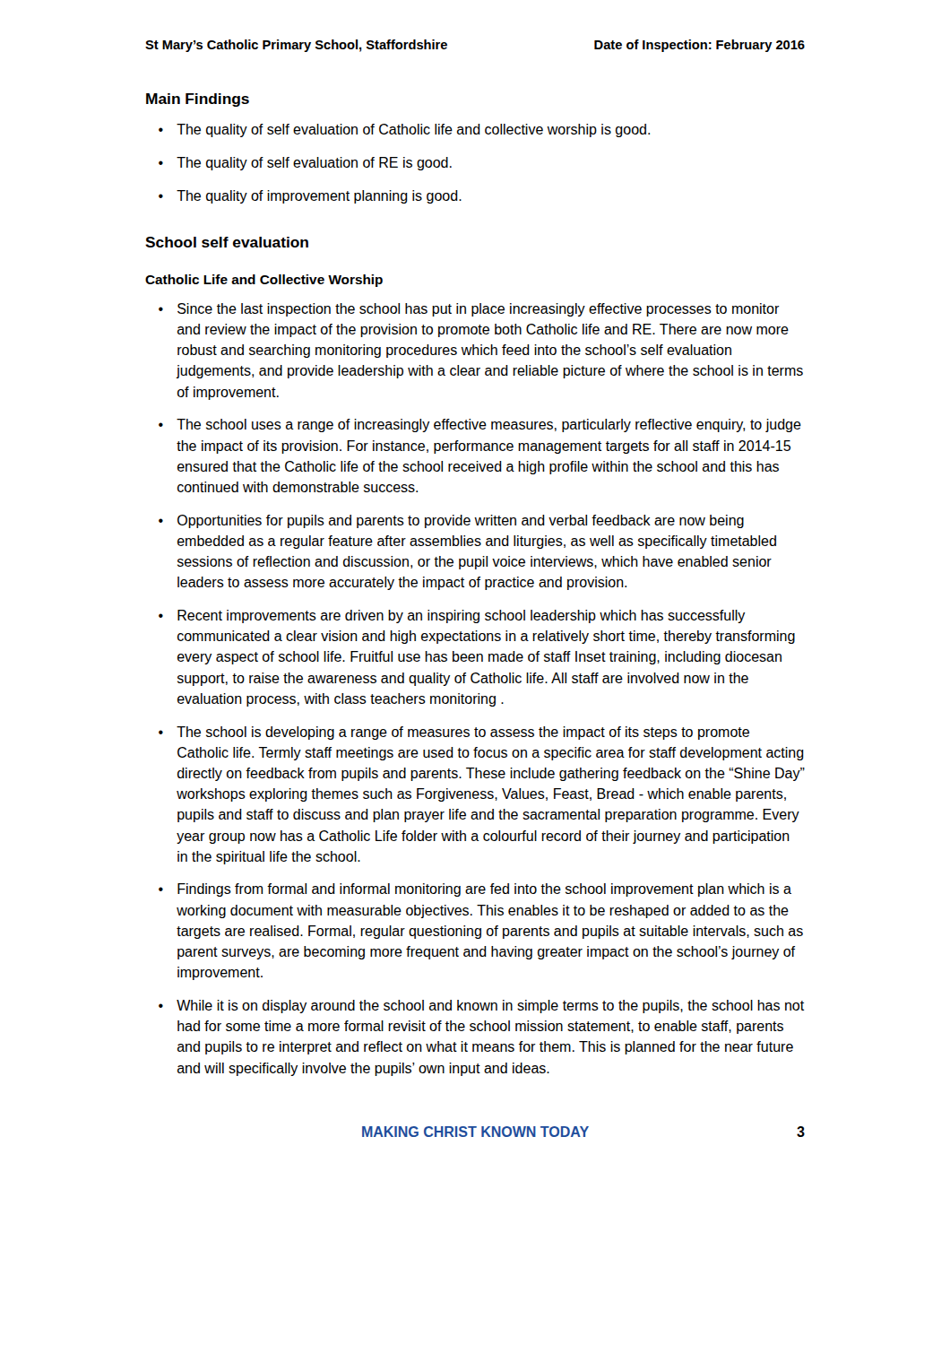St Mary’s Catholic Primary School, Staffordshire Date of Inspection: February 2016
Main Findings
The quality of self evaluation of Catholic life and collective worship is good.
The quality of self evaluation of RE is good.
The quality of improvement planning is good.
School self evaluation
Catholic Life and Collective Worship
Since the last inspection the school has put in place increasingly effective processes to monitor and review the impact of the provision to promote both Catholic life and RE. There are now more robust and searching monitoring procedures which feed into the school’s self evaluation judgements, and provide leadership with a clear and reliable picture of where the school is in terms of improvement.
The school uses a range of increasingly effective measures, particularly reflective enquiry, to judge the impact of its provision. For instance, performance management targets for all staff in 2014-15 ensured that the Catholic life of the school received a high profile within the school and this has continued with demonstrable success.
Opportunities for pupils and parents to provide written and verbal feedback are now being embedded as a regular feature after assemblies and liturgies, as well as specifically timetabled sessions of reflection and discussion, or the pupil voice interviews, which have enabled senior leaders to assess more accurately the impact of practice and provision.
Recent improvements are driven by an inspiring school leadership which has successfully communicated a clear vision and high expectations in a relatively short time, thereby transforming every aspect of school life. Fruitful use has been made of staff Inset training, including diocesan support, to raise the awareness and quality of Catholic life. All staff are involved now in the evaluation process, with class teachers monitoring .
The school is developing a range of measures to assess the impact of its steps to promote Catholic life. Termly staff meetings are used to focus on a specific area for staff development acting directly on feedback from pupils and parents. These include gathering feedback on the “Shine Day” workshops exploring themes such as Forgiveness, Values, Feast, Bread - which enable parents, pupils and staff to discuss and plan prayer life and the sacramental preparation programme. Every year group now has a Catholic Life folder with a colourful record of their journey and participation in the spiritual life the school.
Findings from formal and informal monitoring are fed into the school improvement plan which is a working document with measurable objectives. This enables it to be reshaped or added to as the targets are realised. Formal, regular questioning of parents and pupils at suitable intervals, such as parent surveys, are becoming more frequent and having greater impact on the school’s journey of improvement.
While it is on display around the school and known in simple terms to the pupils, the school has not had for some time a more formal revisit of the school mission statement, to enable staff, parents and pupils to re interpret and reflect on what it means for them. This is planned for the near future and will specifically involve the pupils’ own input and ideas.
MAKING CHRIST KNOWN TODAY 3